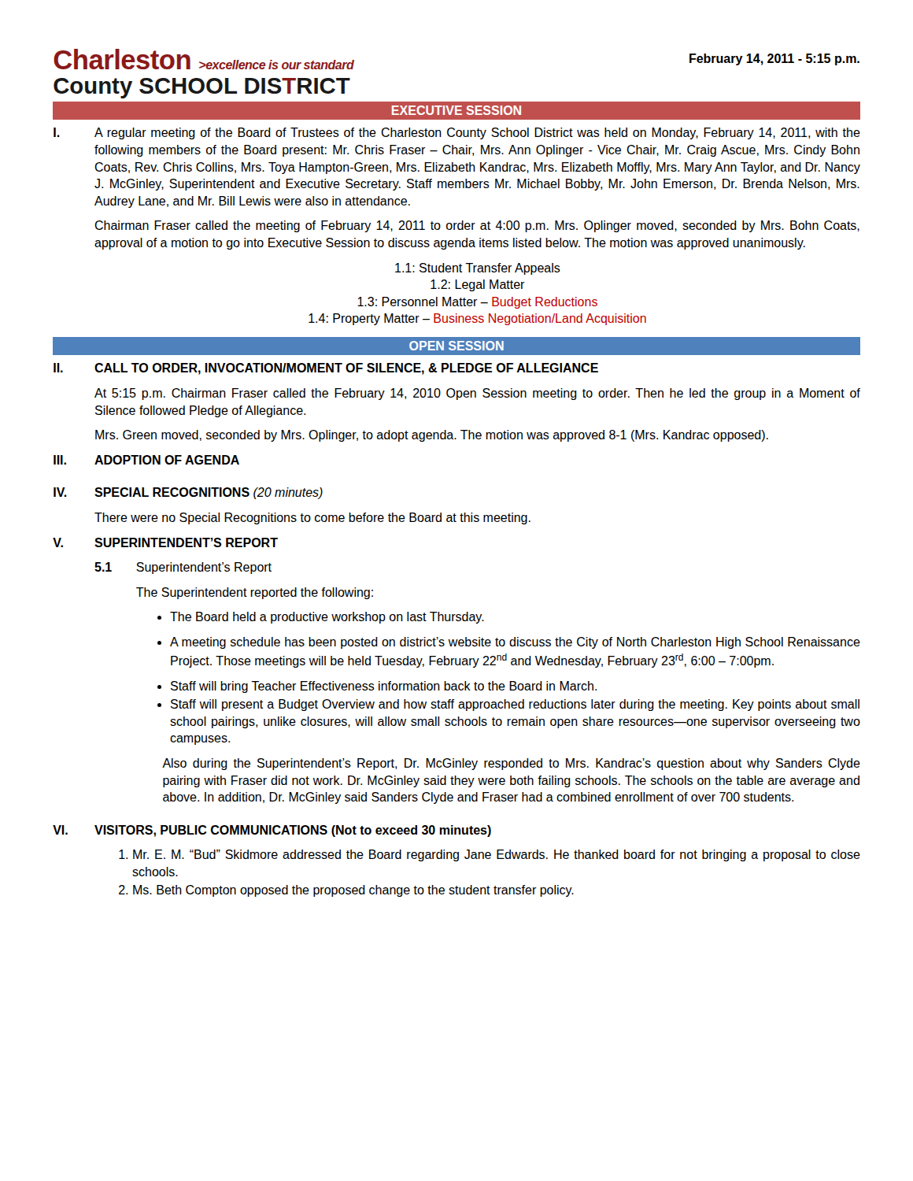Charleston >excellence is our standard
County SCHOOL DISTRICT
February 14, 2011 - 5:15 p.m.
EXECUTIVE SESSION
| I. | A regular meeting of the Board of Trustees of the Charleston County School District was held on Monday, February 14, 2011, with the following members of the Board present: Mr. Chris Fraser – Chair, Mrs. Ann Oplinger - Vice Chair, Mr. Craig Ascue, Mrs. Cindy Bohn Coats, Rev. Chris Collins, Mrs. Toya Hampton-Green, Mrs. Elizabeth Kandrac, Mrs. Elizabeth Moffly, Mrs. Mary Ann Taylor, and Dr. Nancy J. McGinley, Superintendent and Executive Secretary. Staff members Mr. Michael Bobby, Mr. John Emerson, Dr. Brenda Nelson, Mrs. Audrey Lane, and Mr. Bill Lewis were also in attendance. Chairman Fraser called the meeting of February 14, 2011 to order at 4:00 p.m. Mrs. Oplinger moved, seconded by Mrs. Bohn Coats, approval of a motion to go into Executive Session to discuss agenda items listed below. The motion was approved unanimously. 1.1: Student Transfer Appeals 1.2: Legal Matter 1.3: Personnel Matter – Budget Reductions 1.4: Property Matter – Business Negotiation/Land Acquisition |
OPEN SESSION
| II. | CALL TO ORDER, INVOCATION/MOMENT OF SILENCE, & PLEDGE OF ALLEGIANCE At 5:15 p.m. Chairman Fraser called the February 14, 2010 Open Session meeting to order. Then he led the group in a Moment of Silence followed Pledge of Allegiance. Mrs. Green moved, seconded by Mrs. Oplinger, to adopt agenda. The motion was approved 8-1 (Mrs. Kandrac opposed). |
| III. | ADOPTION OF AGENDA |
| IV. | SPECIAL RECOGNITIONS (20 minutes) There were no Special Recognitions to come before the Board at this meeting. |
| V. | SUPERINTENDENT’S REPORT / 5.1 / Superintendent’s Report The Superintendent reported the following: The Board held a productive workshop on last Thursday. A meeting schedule has been posted on district’s website to discuss the City of North Charleston High School Renaissance Project. Those meetings will be held Tuesday, February 22 nd and Wednesday, February 23 rd , 6:00 – 7:00pm. Staff will bring Teacher Effectiveness information back to the Board in March. Staff will present a Budget Overview and how staff approached reductions later during the meeting. Key points about small school pairings, unlike closures, will allow small schools to remain open share resources—one supervisor overseeing two campuses. Also during the Superintendent’s Report, Dr. McGinley responded to Mrs. Kandrac’s question about why Sanders Clyde pairing with Fraser did not work. Dr. McGinley said they were both failing schools. The schools on the table are average and above. In addition, Dr. McGinley said Sanders Clyde and Fraser had a combined enrollment of over 700 students. / |
| VI. | VISITORS, PUBLIC COMMUNICATIONS (Not to exceed 30 minutes) Mr. E. M. “Bud” Skidmore addressed the Board regarding Jane Edwards. He thanked board for not bringing a proposal to close schools. Ms. Beth Compton opposed the proposed change to the student transfer policy. |